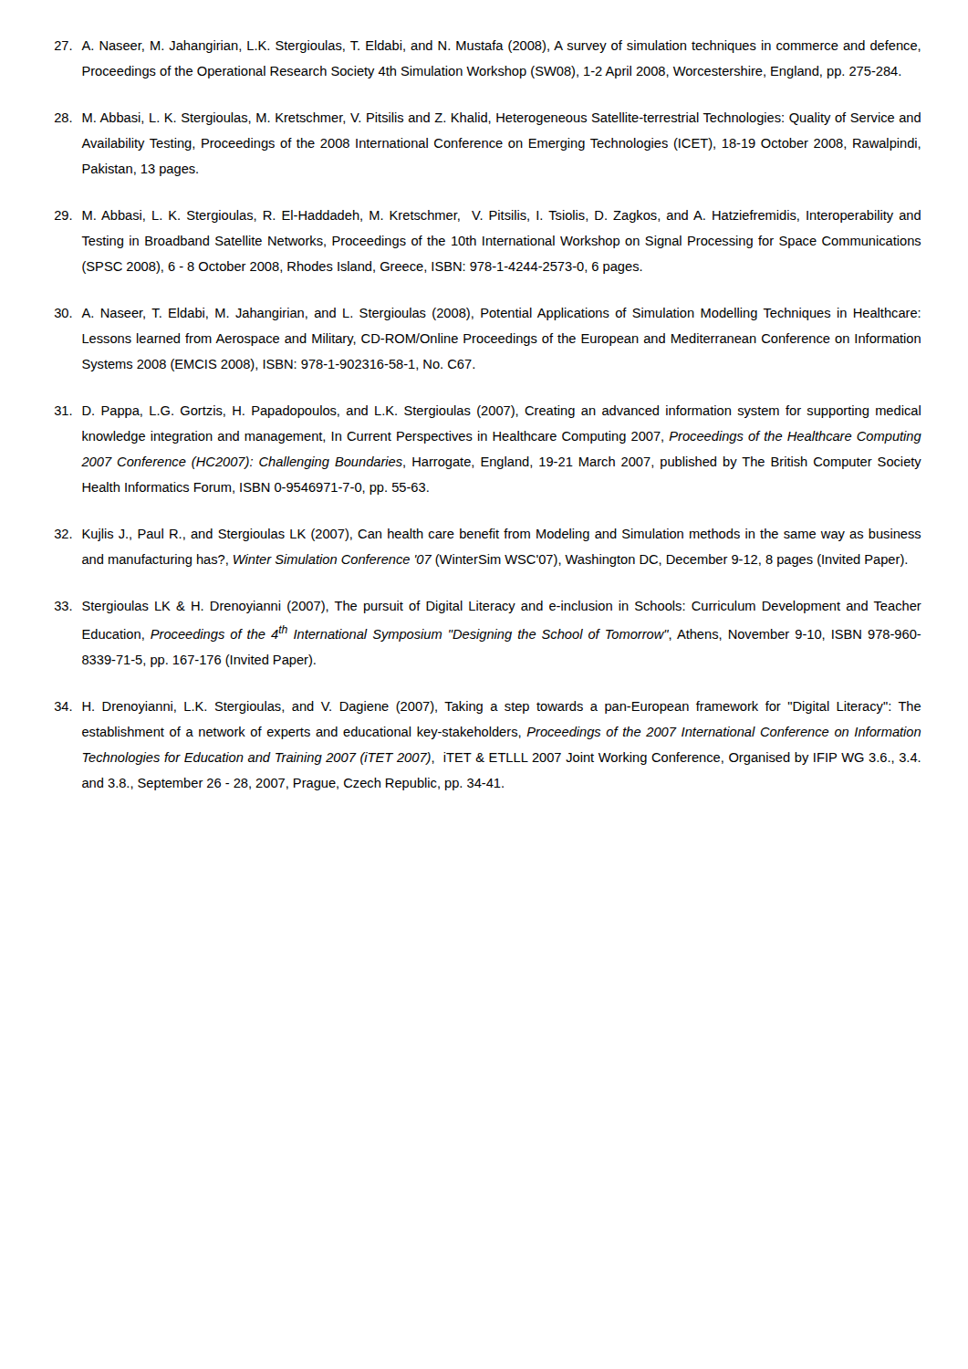A. Naseer, M. Jahangirian, L.K. Stergioulas, T. Eldabi, and N. Mustafa (2008), A survey of simulation techniques in commerce and defence, Proceedings of the Operational Research Society 4th Simulation Workshop (SW08), 1-2 April 2008, Worcestershire, England, pp. 275-284.
M. Abbasi, L. K. Stergioulas, M. Kretschmer, V. Pitsilis and Z. Khalid, Heterogeneous Satellite-terrestrial Technologies: Quality of Service and Availability Testing, Proceedings of the 2008 International Conference on Emerging Technologies (ICET), 18-19 October 2008, Rawalpindi, Pakistan, 13 pages.
M. Abbasi, L. K. Stergioulas, R. El-Haddadeh, M. Kretschmer, V. Pitsilis, I. Tsiolis, D. Zagkos, and A. Hatziefremidis, Interoperability and Testing in Broadband Satellite Networks, Proceedings of the 10th International Workshop on Signal Processing for Space Communications (SPSC 2008), 6 - 8 October 2008, Rhodes Island, Greece, ISBN: 978-1-4244-2573-0, 6 pages.
A. Naseer, T. Eldabi, M. Jahangirian, and L. Stergioulas (2008), Potential Applications of Simulation Modelling Techniques in Healthcare: Lessons learned from Aerospace and Military, CD-ROM/Online Proceedings of the European and Mediterranean Conference on Information Systems 2008 (EMCIS 2008), ISBN: 978-1-902316-58-1, No. C67.
D. Pappa, L.G. Gortzis, H. Papadopoulos, and L.K. Stergioulas (2007), Creating an advanced information system for supporting medical knowledge integration and management, In Current Perspectives in Healthcare Computing 2007, Proceedings of the Healthcare Computing 2007 Conference (HC2007): Challenging Boundaries, Harrogate, England, 19-21 March 2007, published by The British Computer Society Health Informatics Forum, ISBN 0-9546971-7-0, pp. 55-63.
Kujlis J., Paul R., and Stergioulas LK (2007), Can health care benefit from Modeling and Simulation methods in the same way as business and manufacturing has?, Winter Simulation Conference '07 (WinterSim WSC'07), Washington DC, December 9-12, 8 pages (Invited Paper).
Stergioulas LK & H. Drenoyianni (2007), The pursuit of Digital Literacy and e-inclusion in Schools: Curriculum Development and Teacher Education, Proceedings of the 4th International Symposium "Designing the School of Tomorrow", Athens, November 9-10, ISBN 978-960-8339-71-5, pp. 167-176 (Invited Paper).
H. Drenoyianni, L.K. Stergioulas, and V. Dagiene (2007), Taking a step towards a pan-European framework for "Digital Literacy": The establishment of a network of experts and educational key-stakeholders, Proceedings of the 2007 International Conference on Information Technologies for Education and Training 2007 (iTET 2007), iTET & ETLLL 2007 Joint Working Conference, Organised by IFIP WG 3.6., 3.4. and 3.8., September 26 - 28, 2007, Prague, Czech Republic, pp. 34-41.